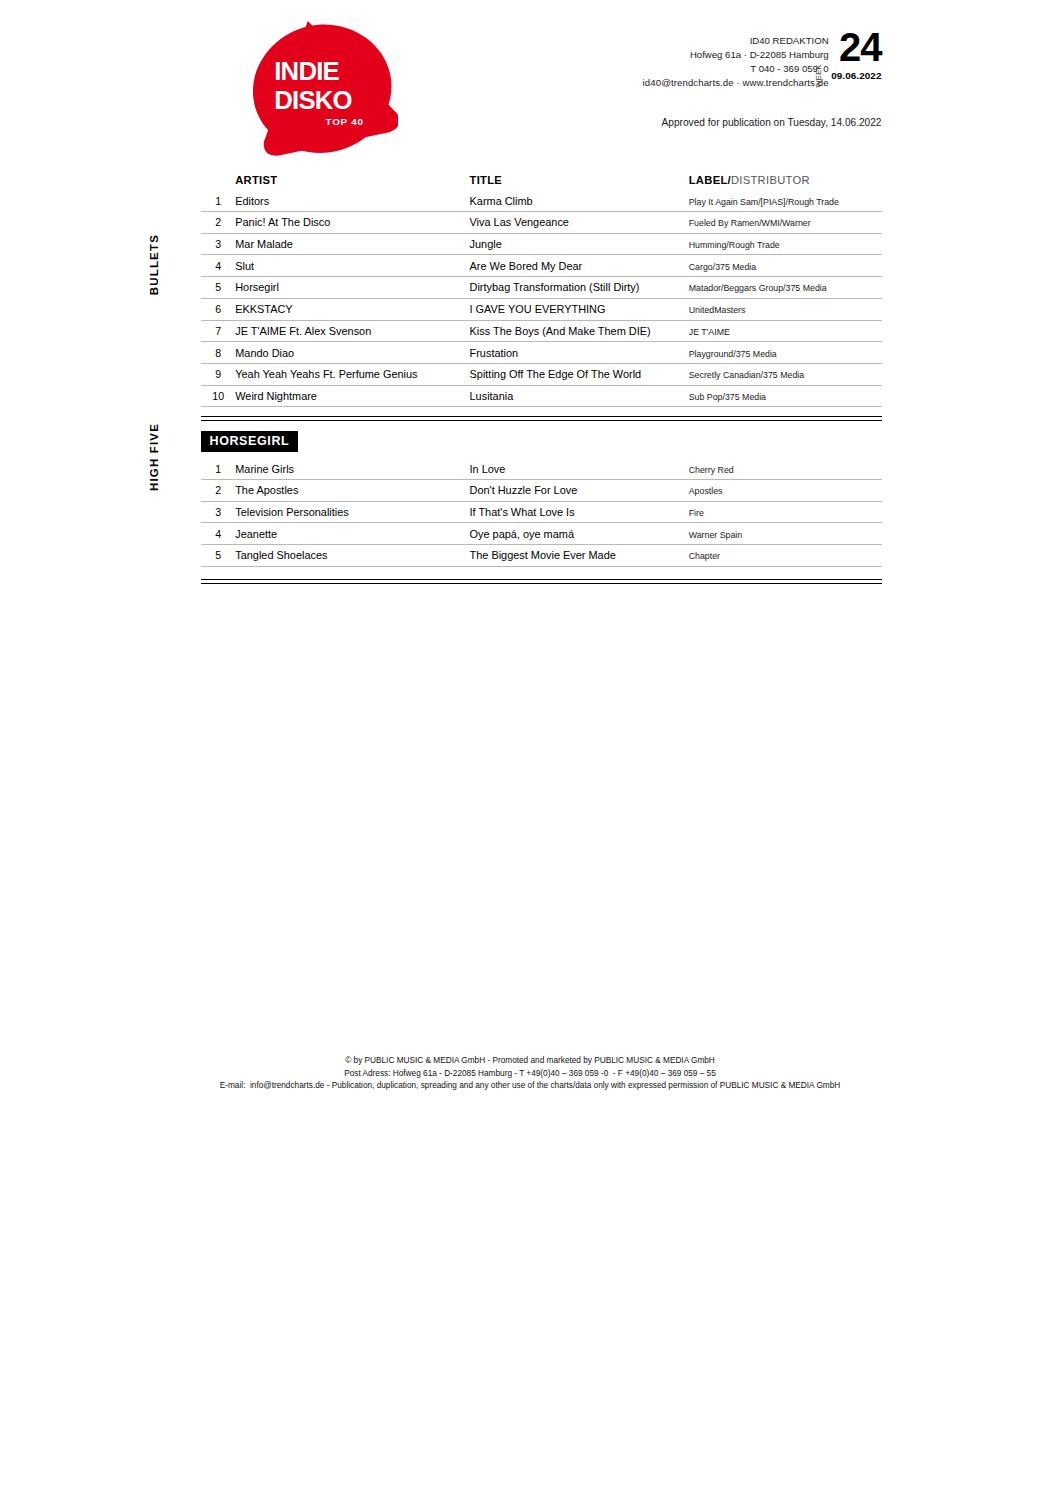INDIE DISKO TOP 40
ID40 REDAKTION
Hofweg 61a · D-22085 Hamburg
T 040 - 369 059 0
id40@trendcharts.de · www.trendcharts.de
WEEK
24
09.06.2022
Approved for publication on Tuesday, 14.06.2022
BULLETS
HIGH FIVE
| | ARTIST | TITLE | LABEL/ DISTRIBUTOR |
| --- | --- | --- | --- |
| 1 | Editors | Karma Climb | Play It Again Sam/[PIAS]/Rough Trade |
| 2 | Panic! At The Disco | Viva Las Vengeance | Fueled By Ramen/WMI/Warner |
| 3 | Mar Malade | Jungle | Humming/Rough Trade |
| 4 | Slut | Are We Bored My Dear | Cargo/375 Media |
| 5 | Horsegirl | Dirtybag Transformation (Still Dirty) | Matador/Beggars Group/375 Media |
| 6 | EKKSTACY | I GAVE YOU EVERYTHING | UnitedMasters |
| 7 | JE T'AIME Ft. Alex Svenson | Kiss The Boys (And Make Them DIE) | JE T'AIME |
| 8 | Mando Diao | Frustation | Playground/375 Media |
| 9 | Yeah Yeah Yeahs Ft. Perfume Genius | Spitting Off The Edge Of The World | Secretly Canadian/375 Media |
| 10 | Weird Nightmare | Lusitania | Sub Pop/375 Media |
HORSEGIRL
| 1 | Marine Girls | In Love | Cherry Red |
| 2 | The Apostles | Don't Huzzle For Love | Apostles |
| 3 | Television Personalities | If That's What Love Is | Fire |
| 4 | Jeanette | Oye papá, oye mamá | Warner Spain |
| 5 | Tangled Shoelaces | The Biggest Movie Ever Made | Chapter |
© by PUBLIC MUSIC & MEDIA GmbH - Promoted and marketed by PUBLIC MUSIC & MEDIA GmbH
Post Adress: Hofweg 61a - D-22085 Hamburg - T +49(0)40 – 369 059 -0 - F +49(0)40 – 369 059 – 55
E-mail: info@trendcharts.de - Publication, duplication, spreading and any other use of the charts/data only with expressed permission of PUBLIC MUSIC & MEDIA GmbH